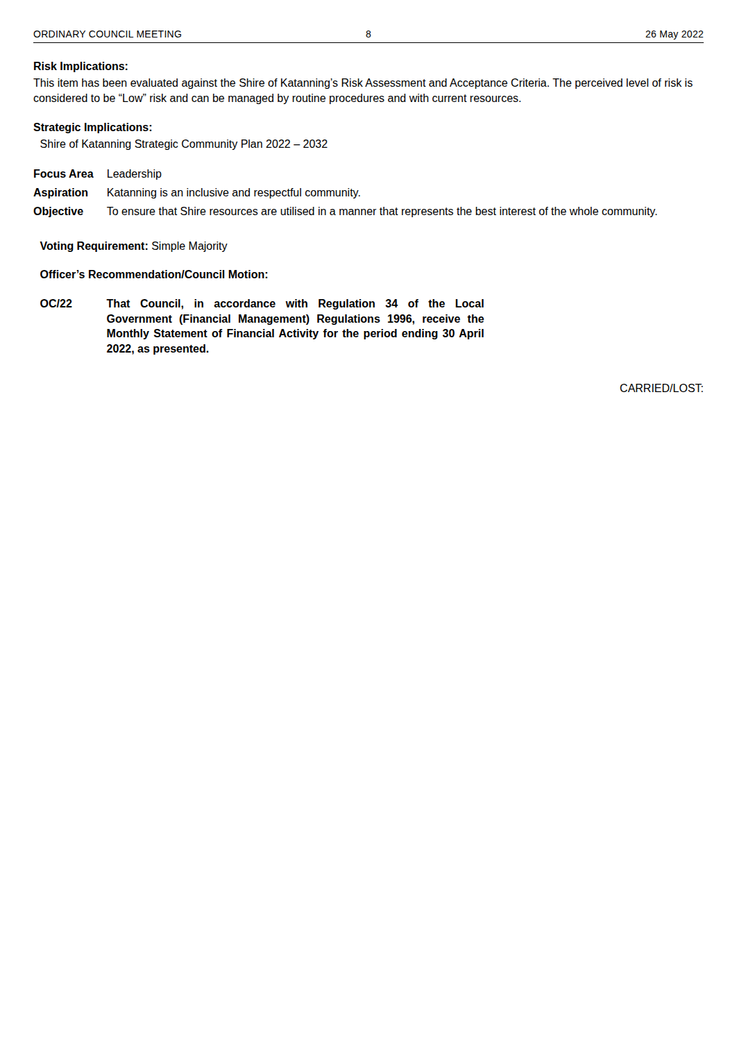ORDINARY COUNCIL MEETING
8
26 May 2022
Risk Implications:
This item has been evaluated against the Shire of Katanning’s Risk Assessment and Acceptance Criteria. The perceived level of risk is considered to be “Low” risk and can be managed by routine procedures and with current resources.
Strategic Implications:
Shire of Katanning Strategic Community Plan 2022 – 2032
| Focus Area | Leadership |
| Aspiration | Katanning is an inclusive and respectful community. |
| Objective | To ensure that Shire resources are utilised in a manner that represents the best interest of the whole community. |
Voting Requirement: Simple Majority
Officer’s Recommendation/Council Motion:
OC/22
That Council, in accordance with Regulation 34 of the Local Government (Financial Management) Regulations 1996, receive the Monthly Statement of Financial Activity for the period ending 30 April 2022, as presented.
CARRIED/LOST: